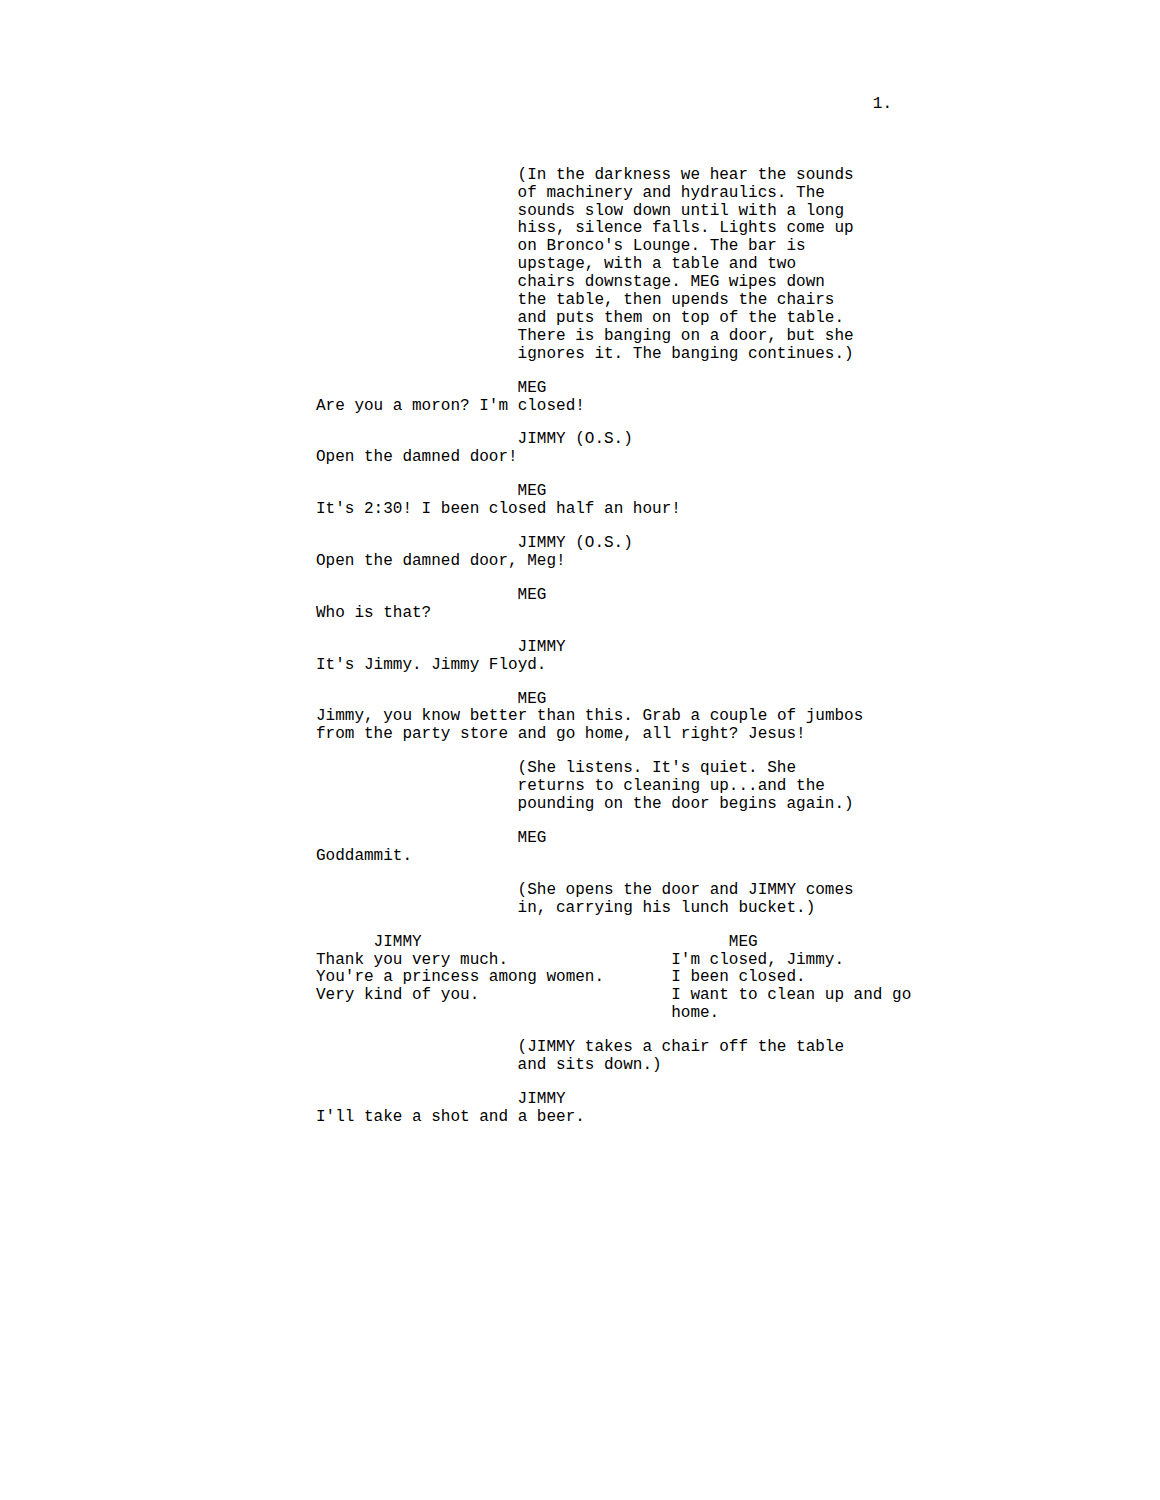1.
(In the darkness we hear the sounds of machinery and hydraulics. The sounds slow down until with a long hiss, silence falls. Lights come up on Bronco's Lounge. The bar is upstage, with a table and two chairs downstage. MEG wipes down the table, then upends the chairs and puts them on top of the table. There is banging on a door, but she ignores it. The banging continues.)
MEG
Are you a moron? I'm closed!
JIMMY (O.S.)
Open the damned door!
MEG
It's 2:30! I been closed half an hour!
JIMMY (O.S.)
Open the damned door, Meg!
MEG
Who is that?
JIMMY
It's Jimmy. Jimmy Floyd.
MEG
Jimmy, you know better than this. Grab a couple of jumbos from the party store and go home, all right? Jesus!
(She listens. It's quiet. She returns to cleaning up...and the pounding on the door begins again.)
MEG
Goddammit.
(She opens the door and JIMMY comes in, carrying his lunch bucket.)
JIMMY
Thank you very much. You're a princess among women. Very kind of you.
MEG
I'm closed, Jimmy. I been closed. I want to clean up and go home.
(JIMMY takes a chair off the table and sits down.)
JIMMY
I'll take a shot and a beer.